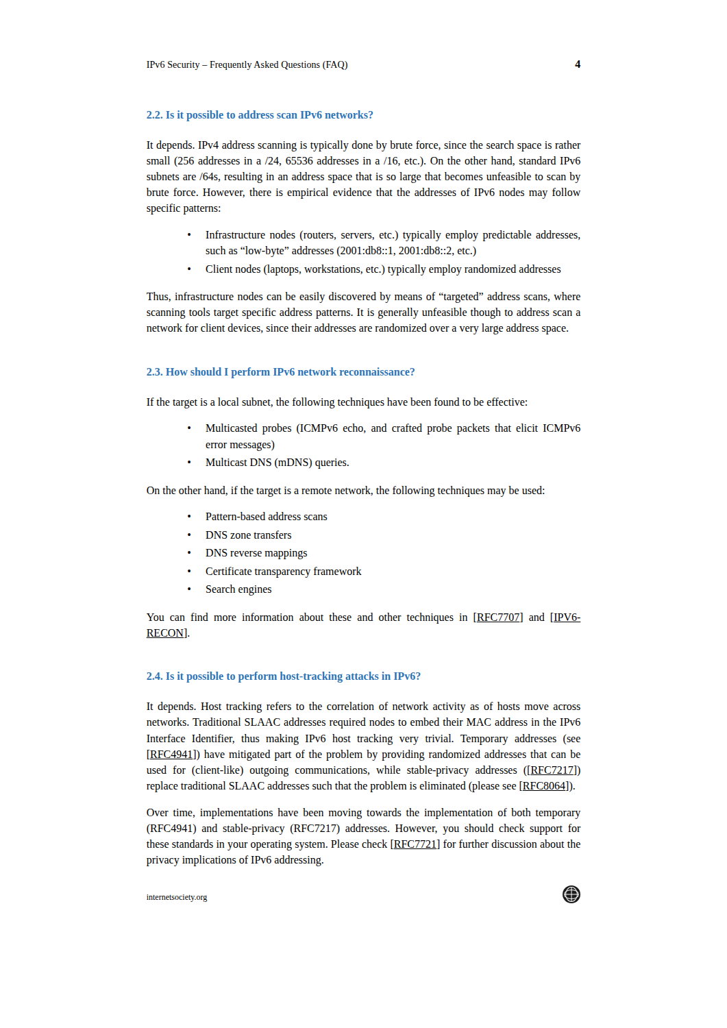IPv6 Security – Frequently Asked Questions (FAQ)
4
2.2. Is it possible to address scan IPv6 networks?
It depends. IPv4 address scanning is typically done by brute force, since the search space is rather small (256 addresses in a /24, 65536 addresses in a /16, etc.). On the other hand, standard IPv6 subnets are /64s, resulting in an address space that is so large that becomes unfeasible to scan by brute force. However, there is empirical evidence that the addresses of IPv6 nodes may follow specific patterns:
Infrastructure nodes (routers, servers, etc.) typically employ predictable addresses, such as “low-byte” addresses (2001:db8::1, 2001:db8::2, etc.)
Client nodes (laptops, workstations, etc.) typically employ randomized addresses
Thus, infrastructure nodes can be easily discovered by means of “targeted” address scans, where scanning tools target specific address patterns. It is generally unfeasible though to address scan a network for client devices, since their addresses are randomized over a very large address space.
2.3. How should I perform IPv6 network reconnaissance?
If the target is a local subnet, the following techniques have been found to be effective:
Multicasted probes (ICMPv6 echo, and crafted probe packets that elicit ICMPv6 error messages)
Multicast DNS (mDNS) queries.
On the other hand, if the target is a remote network, the following techniques may be used:
Pattern-based address scans
DNS zone transfers
DNS reverse mappings
Certificate transparency framework
Search engines
You can find more information about these and other techniques in [RFC7707] and [IPV6-RECON].
2.4. Is it possible to perform host-tracking attacks in IPv6?
It depends. Host tracking refers to the correlation of network activity as of hosts move across networks. Traditional SLAAC addresses required nodes to embed their MAC address in the IPv6 Interface Identifier, thus making IPv6 host tracking very trivial. Temporary addresses (see [RFC4941]) have mitigated part of the problem by providing randomized addresses that can be used for (client-like) outgoing communications, while stable-privacy addresses ([RFC7217]) replace traditional SLAAC addresses such that the problem is eliminated (please see [RFC8064]).
Over time, implementations have been moving towards the implementation of both temporary (RFC4941) and stable-privacy (RFC7217) addresses. However, you should check support for these standards in your operating system. Please check [RFC7721] for further discussion about the privacy implications of IPv6 addressing.
internetsociety.org